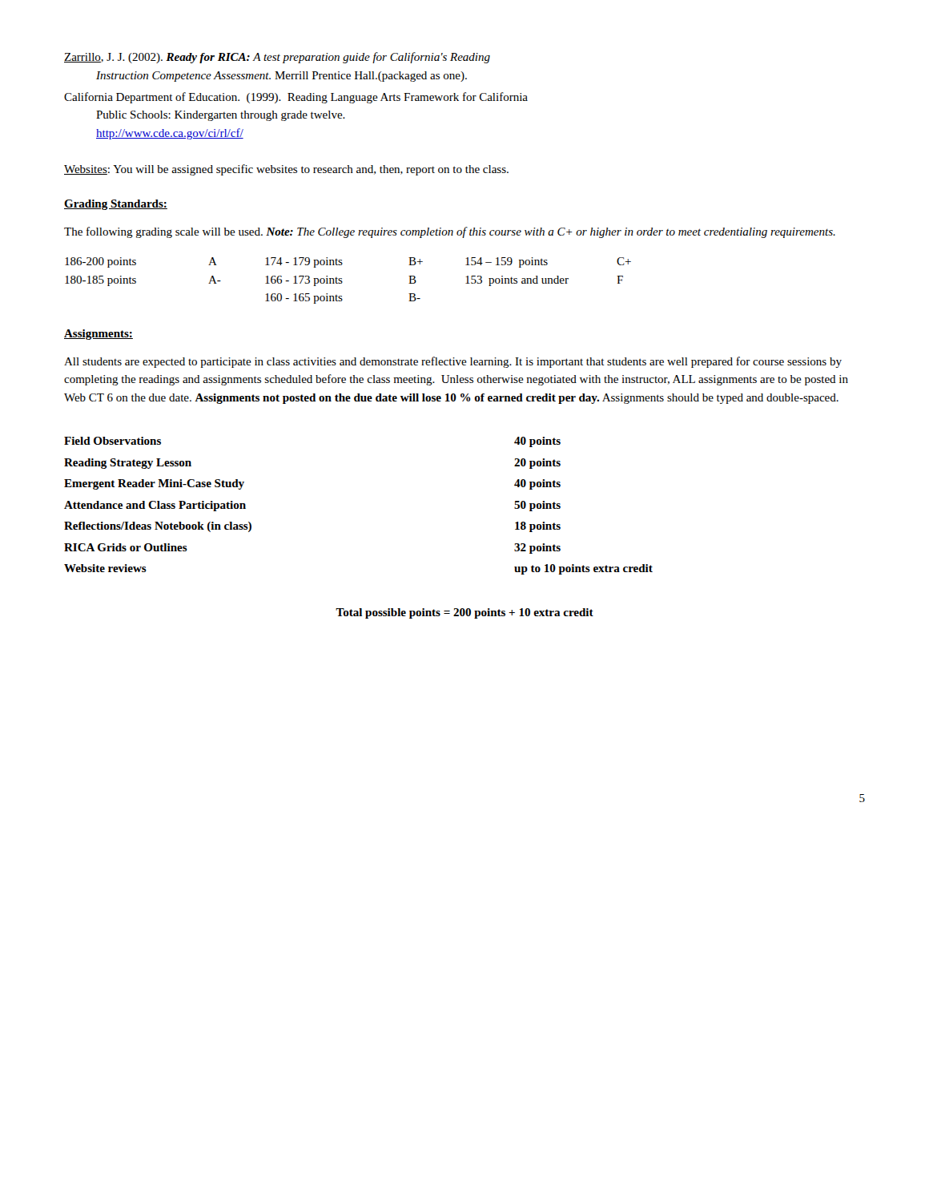Zarrillo, J. J. (2002). Ready for RICA: A test preparation guide for California's Reading
Instruction Competence Assessment. Merrill Prentice Hall.(packaged as one).
California Department of Education. (1999). Reading Language Arts Framework for California
Public Schools: Kindergarten through grade twelve.
http://www.cde.ca.gov/ci/rl/cf/
Websites: You will be assigned specific websites to research and, then, report on to the class.
Grading Standards:
The following grading scale will be used. Note: The College requires completion of this course with a C+ or higher in order to meet credentialing requirements.
| 186-200 points | A | 174 - 179 points | B+ | 154 – 159 points | C+ |
| 180-185 points | A- | 166 - 173 points | B | 153 points and under | F |
| | | 160 - 165 points | B- | | |
Assignments:
All students are expected to participate in class activities and demonstrate reflective learning. It is important that students are well prepared for course sessions by completing the readings and assignments scheduled before the class meeting. Unless otherwise negotiated with the instructor, ALL assignments are to be posted in Web CT 6 on the due date. Assignments not posted on the due date will lose 10 % of earned credit per day. Assignments should be typed and double-spaced.
| Field Observations | 40 points |
| Reading Strategy Lesson | 20 points |
| Emergent Reader Mini-Case Study | 40 points |
| Attendance and Class Participation | 50 points |
| Reflections/Ideas Notebook (in class) | 18 points |
| RICA Grids or Outlines | 32 points |
| Website reviews | up to 10 points extra credit |
Total possible points = 200 points + 10 extra credit
5